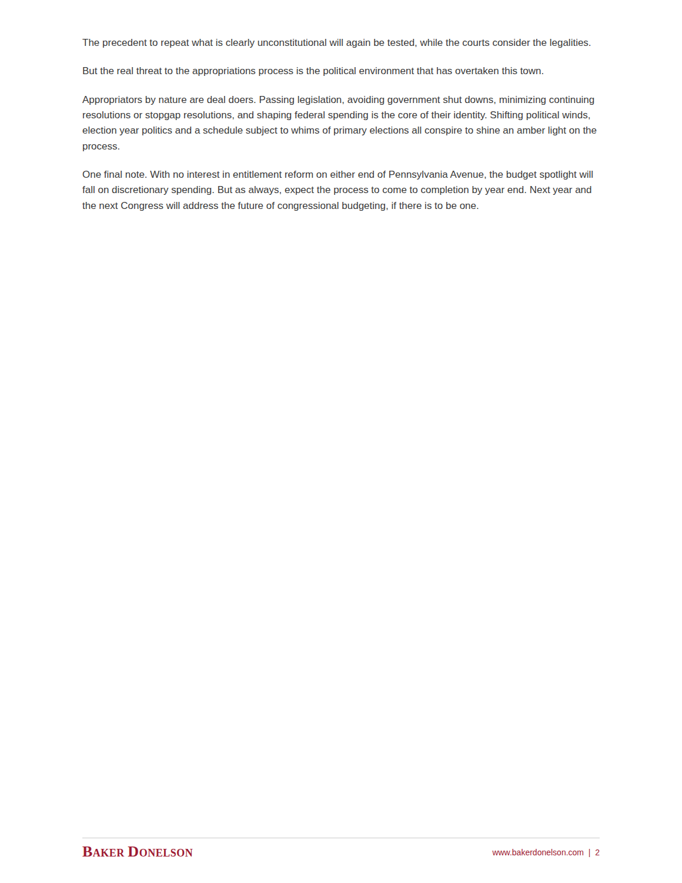The precedent to repeat what is clearly unconstitutional will again be tested, while the courts consider the legalities.
But the real threat to the appropriations process is the political environment that has overtaken this town.
Appropriators by nature are deal doers. Passing legislation, avoiding government shut downs, minimizing continuing resolutions or stopgap resolutions, and shaping federal spending is the core of their identity. Shifting political winds, election year politics and a schedule subject to whims of primary elections all conspire to shine an amber light on the process.
One final note. With no interest in entitlement reform on either end of Pennsylvania Avenue, the budget spotlight will fall on discretionary spending. But as always, expect the process to come to completion by year end. Next year and the next Congress will address the future of congressional budgeting, if there is to be one.
Baker Donelson
www.bakerdonelson.com | 2